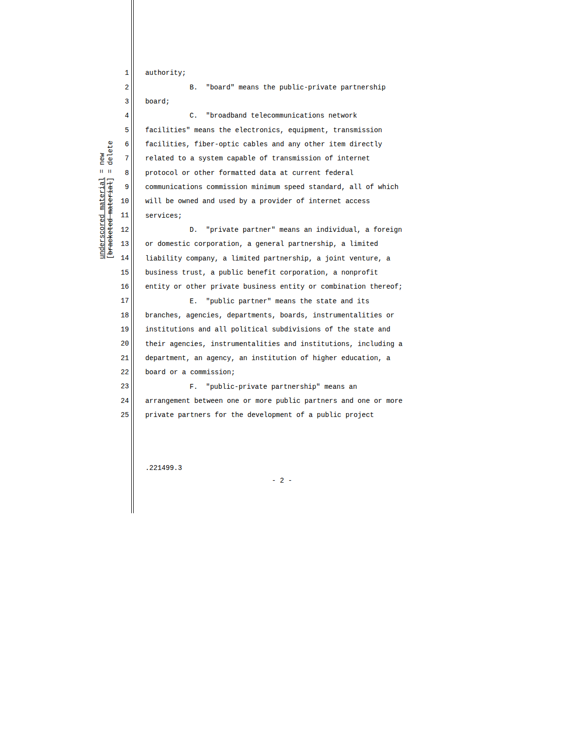underscored material = new [bracketed material] = delete
1
2
3
4
5
6
7
8
9
10
11
12
13
14
15
16
17
18
19
20
21
22
23
24
25
authority;
B. "board" means the public-private partnership
board;
C. "broadband telecommunications network
facilities" means the electronics, equipment, transmission
facilities, fiber-optic cables and any other item directly
related to a system capable of transmission of internet
protocol or other formatted data at current federal
communications commission minimum speed standard, all of which
will be owned and used by a provider of internet access
services;
D. "private partner" means an individual, a foreign
or domestic corporation, a general partnership, a limited
liability company, a limited partnership, a joint venture, a
business trust, a public benefit corporation, a nonprofit
entity or other private business entity or combination thereof;
E. "public partner" means the state and its
branches, agencies, departments, boards, instrumentalities or
institutions and all political subdivisions of the state and
their agencies, instrumentalities and institutions, including a
department, an agency, an institution of higher education, a
board or a commission;
F. "public-private partnership" means an
arrangement between one or more public partners and one or more
private partners for the development of a public project
.221499.3
- 2 -